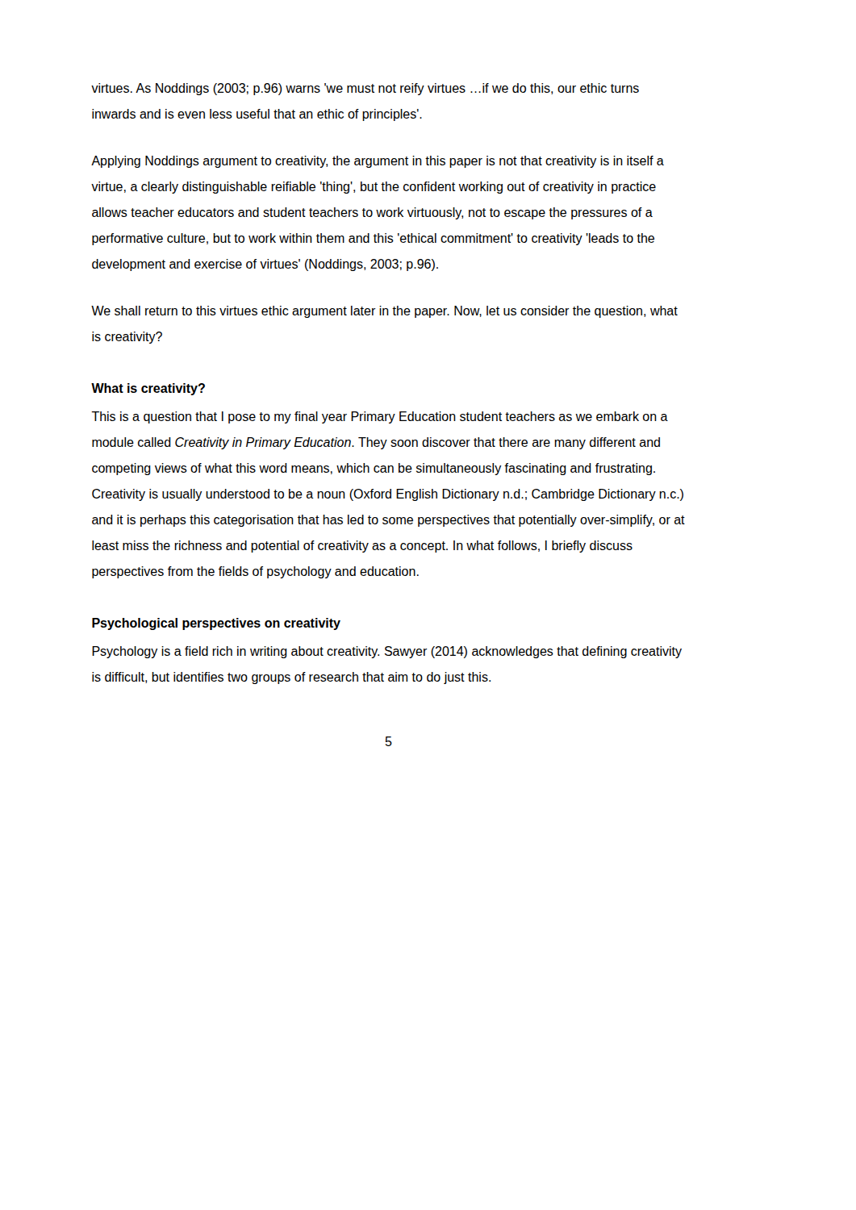virtues. As Noddings (2003; p.96) warns 'we must not reify virtues …if we do this, our ethic turns inwards and is even less useful that an ethic of principles'.
Applying Noddings argument to creativity, the argument in this paper is not that creativity is in itself a virtue, a clearly distinguishable reifiable 'thing', but the confident working out of creativity in practice allows teacher educators and student teachers to work virtuously, not to escape the pressures of a performative culture, but to work within them and this 'ethical commitment' to creativity 'leads to the development and exercise of virtues' (Noddings, 2003; p.96).
We shall return to this virtues ethic argument later in the paper. Now, let us consider the question, what is creativity?
What is creativity?
This is a question that I pose to my final year Primary Education student teachers as we embark on a module called Creativity in Primary Education. They soon discover that there are many different and competing views of what this word means, which can be simultaneously fascinating and frustrating. Creativity is usually understood to be a noun (Oxford English Dictionary n.d.; Cambridge Dictionary n.c.) and it is perhaps this categorisation that has led to some perspectives that potentially over-simplify, or at least miss the richness and potential of creativity as a concept. In what follows, I briefly discuss perspectives from the fields of psychology and education.
Psychological perspectives on creativity
Psychology is a field rich in writing about creativity. Sawyer (2014) acknowledges that defining creativity is difficult, but identifies two groups of research that aim to do just this.
5